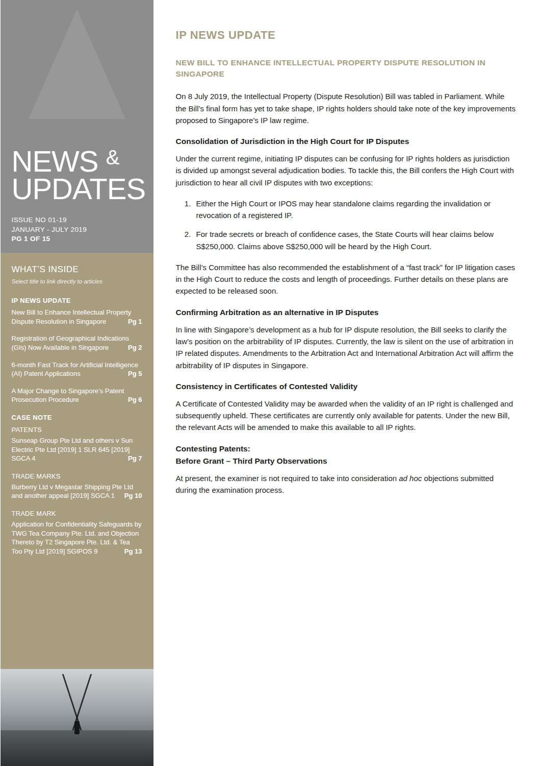NEWS &
UPDATES
ISSUE NO 01-19
JANUARY - JULY 2019
PG 1 OF 15
WHAT’S INSIDE
Select title to link directly to articles
IP NEWS UPDATE
New Bill to Enhance Intellectual Property Dispute Resolution in Singapore Pg 1
Registration of Geographical Indications (GIs) Now Available in Singapore Pg 2
6-month Fast Track for Artificial Intelligence (AI) Patent Applications Pg 5
A Major Change to Singapore’s Patent Prosecution Procedure Pg 6
CASE NOTE
PATENTS
Sunseap Group Pte Ltd and others v Sun Electric Pte Ltd [2019] 1 SLR 645 [2019] SGCA 4 Pg 7
TRADE MARKS
Burberry Ltd v Megastar Shipping Pte Ltd and another appeal [2019] SGCA 1 Pg 10
TRADE MARK
Application for Confidentiality Safeguards by TWG Tea Company Pte. Ltd. and Objection Thereto by T2 Singapore Pte. Ltd. & Tea Too Pty Ltd [2019] SGIPOS 9 Pg 13
IP NEWS UPDATE
NEW BILL TO ENHANCE INTELLECTUAL PROPERTY DISPUTE RESOLUTION IN SINGAPORE
On 8 July 2019, the Intellectual Property (Dispute Resolution) Bill was tabled in Parliament. While the Bill’s final form has yet to take shape, IP rights holders should take note of the key improvements proposed to Singapore’s IP law regime.
Consolidation of Jurisdiction in the High Court for IP Disputes
Under the current regime, initiating IP disputes can be confusing for IP rights holders as jurisdiction is divided up amongst several adjudication bodies. To tackle this, the Bill confers the High Court with jurisdiction to hear all civil IP disputes with two exceptions:
Either the High Court or IPOS may hear standalone claims regarding the invalidation or revocation of a registered IP.
For trade secrets or breach of confidence cases, the State Courts will hear claims below S$250,000. Claims above S$250,000 will be heard by the High Court.
The Bill’s Committee has also recommended the establishment of a “fast track” for IP litigation cases in the High Court to reduce the costs and length of proceedings. Further details on these plans are expected to be released soon.
Confirming Arbitration as an alternative in IP Disputes
In line with Singapore’s development as a hub for IP dispute resolution, the Bill seeks to clarify the law’s position on the arbitrability of IP disputes. Currently, the law is silent on the use of arbitration in IP related disputes. Amendments to the Arbitration Act and International Arbitration Act will affirm the arbitrability of IP disputes in Singapore.
Consistency in Certificates of Contested Validity
A Certificate of Contested Validity may be awarded when the validity of an IP right is challenged and subsequently upheld. These certificates are currently only available for patents. Under the new Bill, the relevant Acts will be amended to make this available to all IP rights.
Contesting Patents:
Before Grant – Third Party Observations
At present, the examiner is not required to take into consideration ad hoc objections submitted during the examination process.